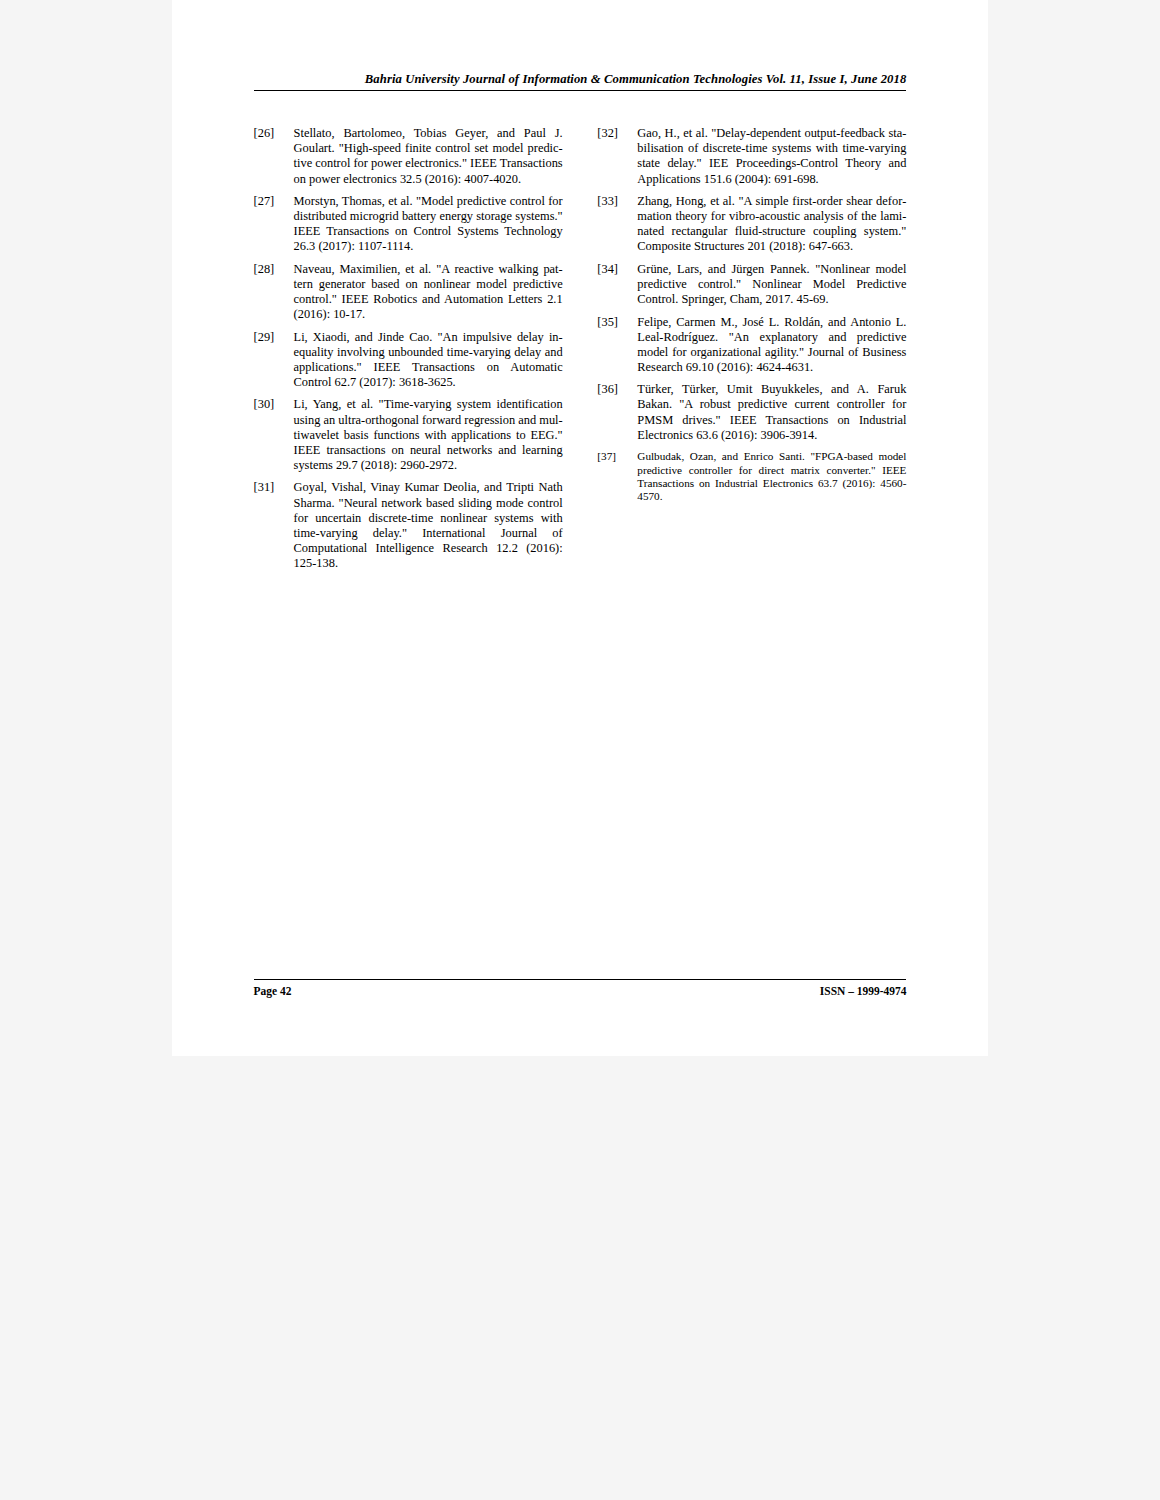Bahria University Journal of Information & Communication Technologies Vol. 11, Issue I, June 2018
[26] Stellato, Bartolomeo, Tobias Geyer, and Paul J. Goulart. "High-speed finite control set model predictive control for power electronics." IEEE Transactions on power electronics 32.5 (2016): 4007-4020.
[27] Morstyn, Thomas, et al. "Model predictive control for distributed microgrid battery energy storage systems." IEEE Transactions on Control Systems Technology 26.3 (2017): 1107-1114.
[28] Naveau, Maximilien, et al. "A reactive walking pattern generator based on nonlinear model predictive control." IEEE Robotics and Automation Letters 2.1 (2016): 10-17.
[29] Li, Xiaodi, and Jinde Cao. "An impulsive delay inequality involving unbounded time-varying delay and applications." IEEE Transactions on Automatic Control 62.7 (2017): 3618-3625.
[30] Li, Yang, et al. "Time-varying system identification using an ultra-orthogonal forward regression and multiwavelet basis functions with applications to EEG." IEEE transactions on neural networks and learning systems 29.7 (2018): 2960-2972.
[31] Goyal, Vishal, Vinay Kumar Deolia, and Tripti Nath Sharma. "Neural network based sliding mode control for uncertain discrete-time nonlinear systems with time-varying delay." International Journal of Computational Intelligence Research 12.2 (2016): 125-138.
[32] Gao, H., et al. "Delay-dependent output-feedback stabilisation of discrete-time systems with time-varying state delay." IEE Proceedings-Control Theory and Applications 151.6 (2004): 691-698.
[33] Zhang, Hong, et al. "A simple first-order shear deformation theory for vibro-acoustic analysis of the laminated rectangular fluid-structure coupling system." Composite Structures 201 (2018): 647-663.
[34] Grüne, Lars, and Jürgen Pannek. "Nonlinear model predictive control." Nonlinear Model Predictive Control. Springer, Cham, 2017. 45-69.
[35] Felipe, Carmen M., José L. Roldán, and Antonio L. Leal-Rodríguez. "An explanatory and predictive model for organizational agility." Journal of Business Research 69.10 (2016): 4624-4631.
[36] Türker, Türker, Umit Buyukkeles, and A. Faruk Bakan. "A robust predictive current controller for PMSM drives." IEEE Transactions on Industrial Electronics 63.6 (2016): 3906-3914.
[37] Gulbudak, Ozan, and Enrico Santi. "FPGA-based model predictive controller for direct matrix converter." IEEE Transactions on Industrial Electronics 63.7 (2016): 4560-4570.
Page 42 ISSN – 1999-4974